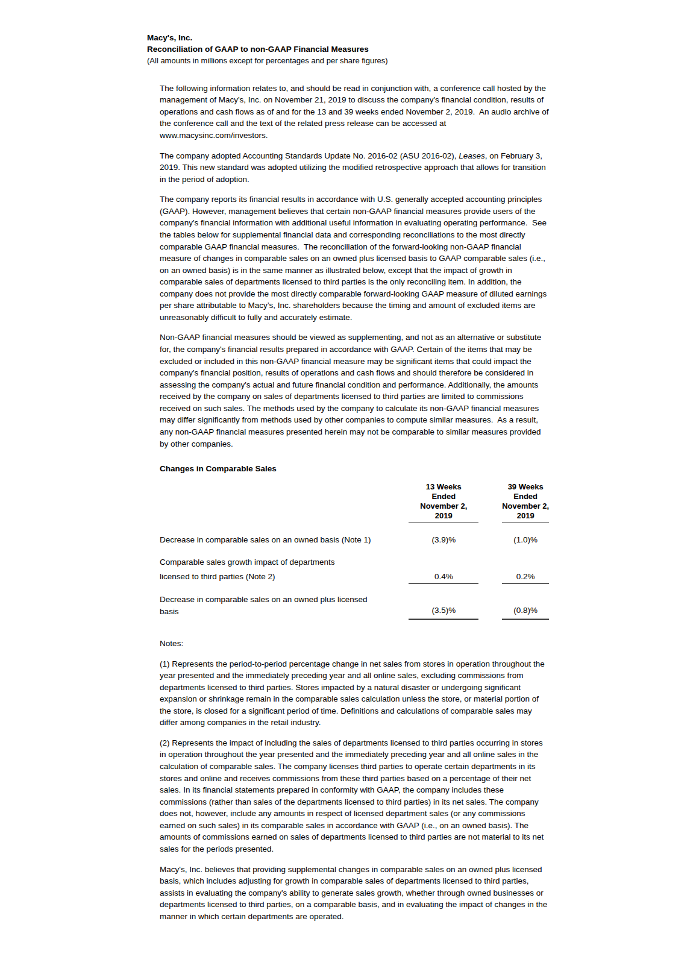Macy's, Inc.
Reconciliation of GAAP to non-GAAP Financial Measures
(All amounts in millions except for percentages and per share figures)
The following information relates to, and should be read in conjunction with, a conference call hosted by the management of Macy's, Inc. on November 21, 2019 to discuss the company's financial condition, results of operations and cash flows as of and for the 13 and 39 weeks ended November 2, 2019. An audio archive of the conference call and the text of the related press release can be accessed at www.macysinc.com/investors.
The company adopted Accounting Standards Update No. 2016-02 (ASU 2016-02), Leases, on February 3, 2019. This new standard was adopted utilizing the modified retrospective approach that allows for transition in the period of adoption.
The company reports its financial results in accordance with U.S. generally accepted accounting principles (GAAP). However, management believes that certain non-GAAP financial measures provide users of the company's financial information with additional useful information in evaluating operating performance. See the tables below for supplemental financial data and corresponding reconciliations to the most directly comparable GAAP financial measures. The reconciliation of the forward-looking non-GAAP financial measure of changes in comparable sales on an owned plus licensed basis to GAAP comparable sales (i.e., on an owned basis) is in the same manner as illustrated below, except that the impact of growth in comparable sales of departments licensed to third parties is the only reconciling item. In addition, the company does not provide the most directly comparable forward-looking GAAP measure of diluted earnings per share attributable to Macy’s, Inc. shareholders because the timing and amount of excluded items are unreasonably difficult to fully and accurately estimate.
Non-GAAP financial measures should be viewed as supplementing, and not as an alternative or substitute for, the company's financial results prepared in accordance with GAAP. Certain of the items that may be excluded or included in this non-GAAP financial measure may be significant items that could impact the company's financial position, results of operations and cash flows and should therefore be considered in assessing the company's actual and future financial condition and performance. Additionally, the amounts received by the company on sales of departments licensed to third parties are limited to commissions received on such sales. The methods used by the company to calculate its non-GAAP financial measures may differ significantly from methods used by other companies to compute similar measures. As a result, any non-GAAP financial measures presented herein may not be comparable to similar measures provided by other companies.
Changes in Comparable Sales
| | | 13 Weeks Ended November 2, 2019 | | 39 Weeks Ended November 2, 2019 |
| Decrease in comparable sales on an owned basis (Note 1) | | (3.9)% | | (1.0)% |
| Comparable sales growth impact of departments | | | | |
| licensed to third parties (Note 2) | | 0.4% | | 0.2% |
| Decrease in comparable sales on an owned plus licensed basis | | (3.5)% | | (0.8)% |
Notes:
(1) Represents the period-to-period percentage change in net sales from stores in operation throughout the year presented and the immediately preceding year and all online sales, excluding commissions from departments licensed to third parties. Stores impacted by a natural disaster or undergoing significant expansion or shrinkage remain in the comparable sales calculation unless the store, or material portion of the store, is closed for a significant period of time. Definitions and calculations of comparable sales may differ among companies in the retail industry.
(2) Represents the impact of including the sales of departments licensed to third parties occurring in stores in operation throughout the year presented and the immediately preceding year and all online sales in the calculation of comparable sales. The company licenses third parties to operate certain departments in its stores and online and receives commissions from these third parties based on a percentage of their net sales. In its financial statements prepared in conformity with GAAP, the company includes these commissions (rather than sales of the departments licensed to third parties) in its net sales. The company does not, however, include any amounts in respect of licensed department sales (or any commissions earned on such sales) in its comparable sales in accordance with GAAP (i.e., on an owned basis). The amounts of commissions earned on sales of departments licensed to third parties are not material to its net sales for the periods presented.
Macy's, Inc. believes that providing supplemental changes in comparable sales on an owned plus licensed basis, which includes adjusting for growth in comparable sales of departments licensed to third parties, assists in evaluating the company's ability to generate sales growth, whether through owned businesses or departments licensed to third parties, on a comparable basis, and in evaluating the impact of changes in the manner in which certain departments are operated.